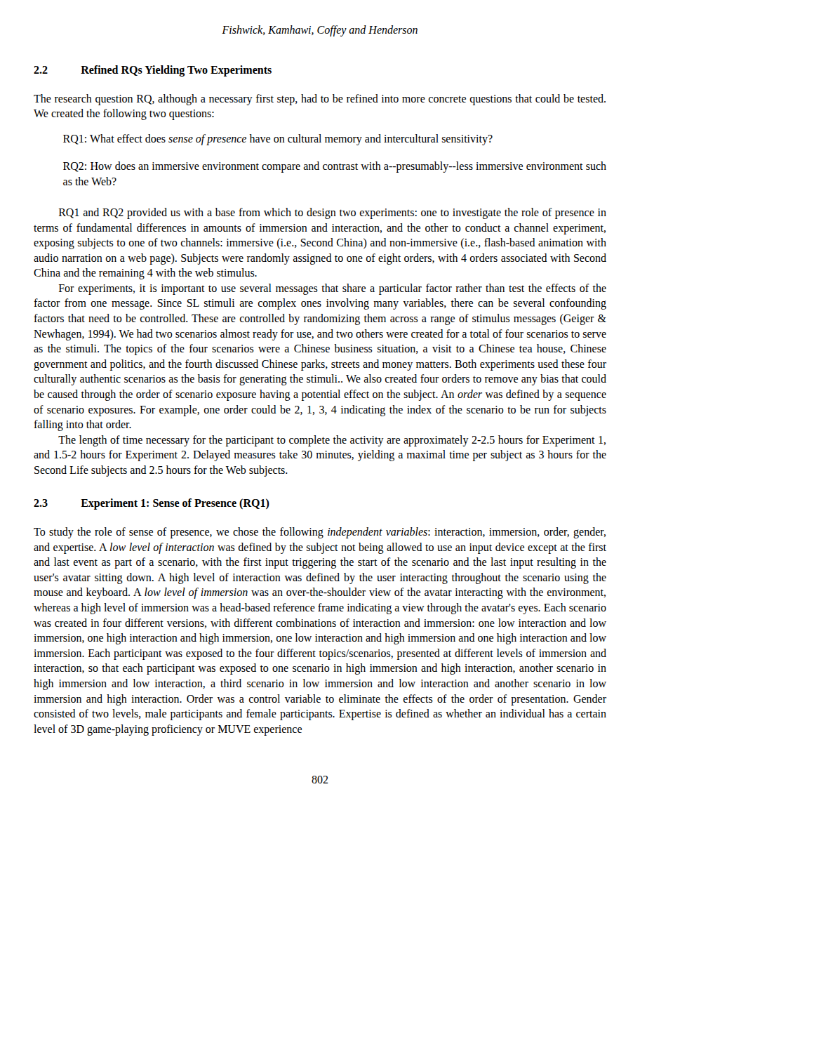Fishwick, Kamhawi, Coffey and Henderson
2.2 Refined RQs Yielding Two Experiments
The research question RQ, although a necessary first step, had to be refined into more concrete questions that could be tested. We created the following two questions:
RQ1: What effect does sense of presence have on cultural memory and intercultural sensitivity?
RQ2: How does an immersive environment compare and contrast with a--presumably--less immersive environment such as the Web?
RQ1 and RQ2 provided us with a base from which to design two experiments: one to investigate the role of presence in terms of fundamental differences in amounts of immersion and interaction, and the other to conduct a channel experiment, exposing subjects to one of two channels: immersive (i.e., Second China) and non-immersive (i.e., flash-based animation with audio narration on a web page). Subjects were randomly assigned to one of eight orders, with 4 orders associated with Second China and the remaining 4 with the web stimulus.
For experiments, it is important to use several messages that share a particular factor rather than test the effects of the factor from one message. Since SL stimuli are complex ones involving many variables, there can be several confounding factors that need to be controlled. These are controlled by randomizing them across a range of stimulus messages (Geiger & Newhagen, 1994). We had two scenarios almost ready for use, and two others were created for a total of four scenarios to serve as the stimuli. The topics of the four scenarios were a Chinese business situation, a visit to a Chinese tea house, Chinese government and politics, and the fourth discussed Chinese parks, streets and money matters. Both experiments used these four culturally authentic scenarios as the basis for generating the stimuli.. We also created four orders to remove any bias that could be caused through the order of scenario exposure having a potential effect on the subject. An order was defined by a sequence of scenario exposures. For example, one order could be 2, 1, 3, 4 indicating the index of the scenario to be run for subjects falling into that order.
The length of time necessary for the participant to complete the activity are approximately 2-2.5 hours for Experiment 1, and 1.5-2 hours for Experiment 2. Delayed measures take 30 minutes, yielding a maximal time per subject as 3 hours for the Second Life subjects and 2.5 hours for the Web subjects.
2.3 Experiment 1: Sense of Presence (RQ1)
To study the role of sense of presence, we chose the following independent variables: interaction, immersion, order, gender, and expertise. A low level of interaction was defined by the subject not being allowed to use an input device except at the first and last event as part of a scenario, with the first input triggering the start of the scenario and the last input resulting in the user's avatar sitting down. A high level of interaction was defined by the user interacting throughout the scenario using the mouse and keyboard. A low level of immersion was an over-the-shoulder view of the avatar interacting with the environment, whereas a high level of immersion was a head-based reference frame indicating a view through the avatar's eyes. Each scenario was created in four different versions, with different combinations of interaction and immersion: one low interaction and low immersion, one high interaction and high immersion, one low interaction and high immersion and one high interaction and low immersion. Each participant was exposed to the four different topics/scenarios, presented at different levels of immersion and interaction, so that each participant was exposed to one scenario in high immersion and high interaction, another scenario in high immersion and low interaction, a third scenario in low immersion and low interaction and another scenario in low immersion and high interaction. Order was a control variable to eliminate the effects of the order of presentation. Gender consisted of two levels, male participants and female participants. Expertise is defined as whether an individual has a certain level of 3D game-playing proficiency or MUVE experience
802